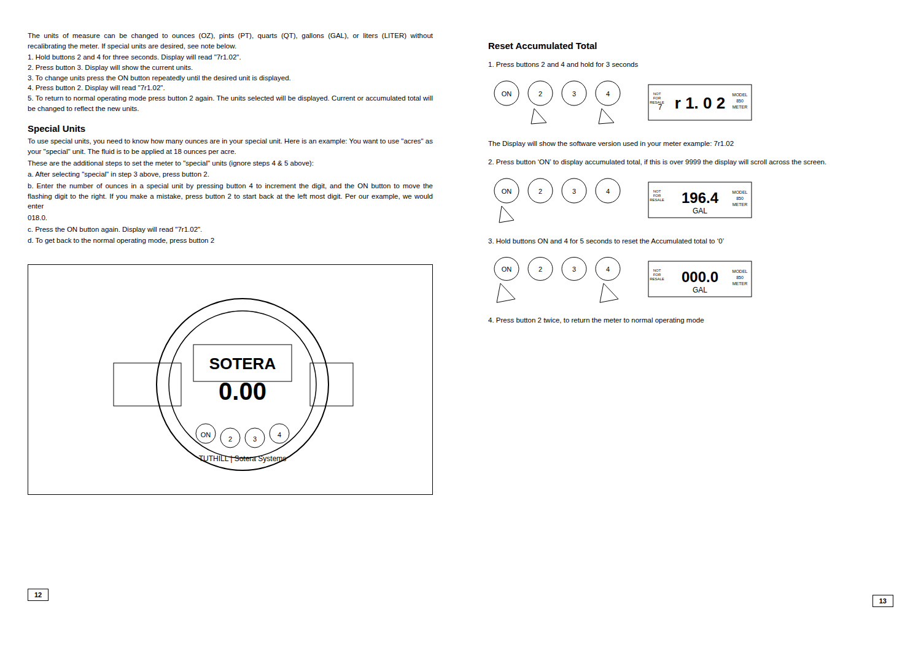The units of measure can be changed to ounces (OZ), pints (PT), quarts (QT), gallons (GAL), or liters (LITER) without recalibrating the meter. If special units are desired, see note below.
1. Hold buttons 2 and 4 for three seconds. Display will read "7r1.02".
2. Press button 3. Display will show the current units.
3. To change units press the ON button repeatedly until the desired unit is displayed.
4. Press button 2. Display will read "7r1.02".
5. To return to normal operating mode press button 2 again. The units selected will be displayed. Current or accumulated total will be changed to reflect the new units.
Special Units
To use special units, you need to know how many ounces are in your special unit. Here is an example: You want to use "acres" as your "special" unit. The fluid is to be applied at 18 ounces per acre.
These are the additional steps to set the meter to "special" units (ignore steps 4 & 5 above):
a. After selecting "special" in step 3 above, press button 2.
b. Enter the number of ounces in a special unit by pressing button 4 to increment the digit, and the ON button to move the flashing digit to the right. If you make a mistake, press button 2 to start back at the left most digit. Per our example, we would enter
018.0.
c. Press the ON button again. Display will read "7r1.02".
d. To get back to the normal operating mode, press button 2
12
Reset Accumulated Total
1. Press buttons 2 and 4 and hold for 3 seconds
The Display will show the software version used in your meter example: 7r1.02
2. Press button ‘ON’ to display accumulated total, if this is over 9999 the display will scroll across the screen.
3. Hold buttons ON and 4 for 5 seconds to reset the Accumulated total to ‘0’
4. Press button 2 twice, to return the meter to normal operating mode
13